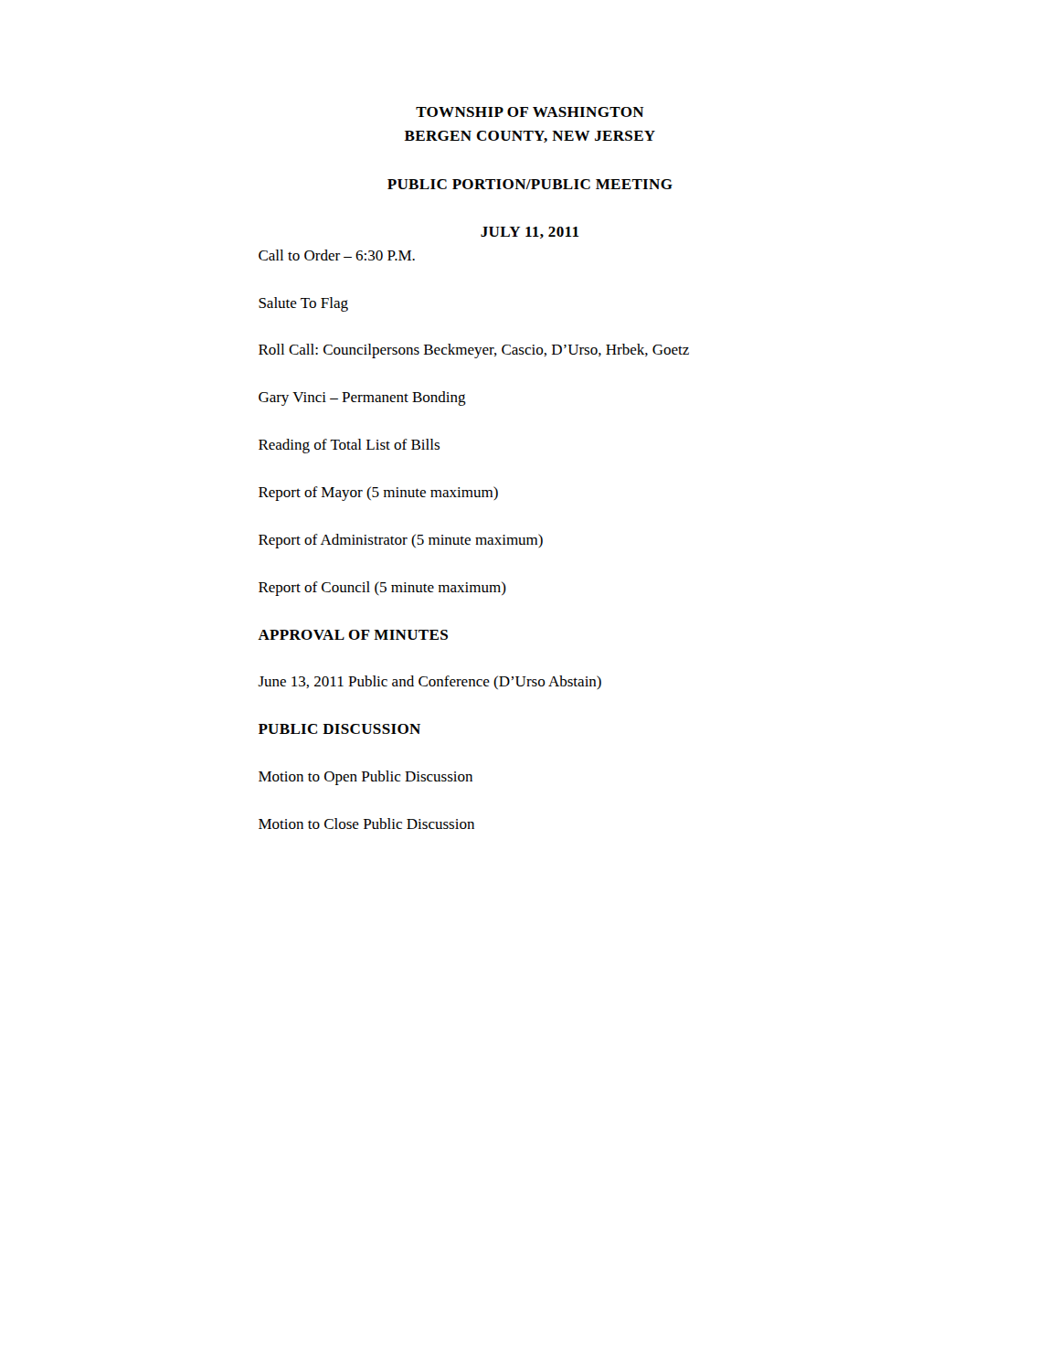TOWNSHIP OF WASHINGTON
BERGEN COUNTY, NEW JERSEY
PUBLIC PORTION/PUBLIC MEETING
JULY 11, 2011
Call to Order – 6:30 P.M.
Salute To Flag
Roll Call: Councilpersons Beckmeyer, Cascio, D’Urso, Hrbek, Goetz
Gary Vinci – Permanent Bonding
Reading of Total List of Bills
Report of Mayor (5 minute maximum)
Report of Administrator (5 minute maximum)
Report of Council (5 minute maximum)
APPROVAL OF MINUTES
June 13, 2011 Public and Conference (D’Urso Abstain)
PUBLIC DISCUSSION
Motion to Open Public Discussion
Motion to Close Public Discussion